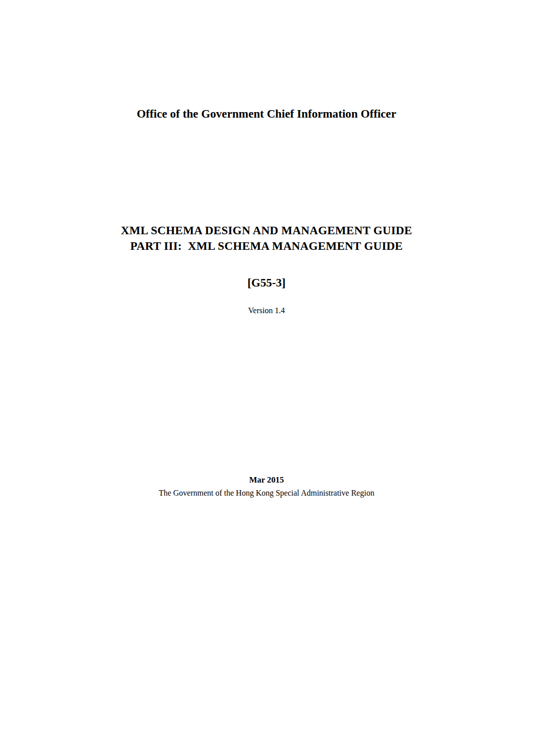Office of the Government Chief Information Officer
XML SCHEMA DESIGN AND MANAGEMENT GUIDE
PART III: XML SCHEMA MANAGEMENT GUIDE
[G55-3]
Version 1.4
Mar 2015
The Government of the Hong Kong Special Administrative Region